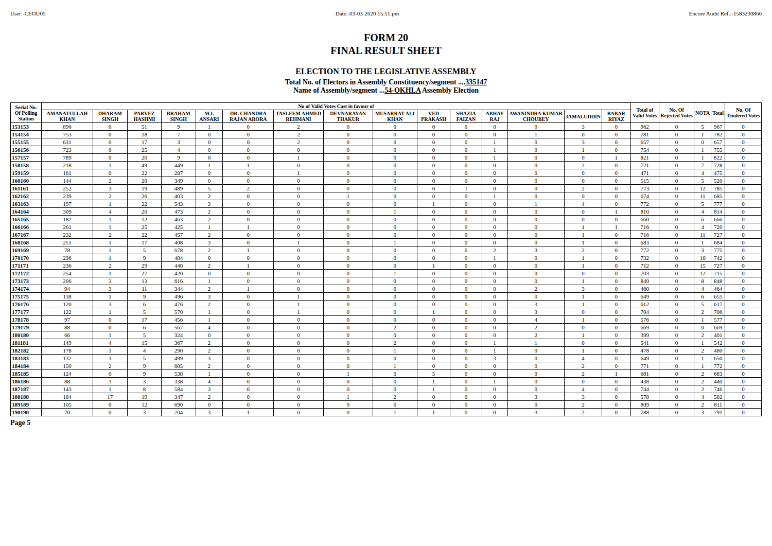User:-CEOU05 Date:-03-03-2020 15:51:pm Encore Audit Ref.:-1583230866
FORM 20
FINAL RESULT SHEET
ELECTION TO THE LEGISLATIVE ASSEMBLY
Total No. of Electors in Assembly Constituency/segment ....335147
Name of Assembly/segment ...54-OKHLA Assembly Election
| Serial No. Of Polling Station | No of Valid Votes Cast in favour of | Total of Valid Votes | No. Of Rejected Votes | NOTA | Total | No. Of Tendered Votes |
| --- | --- | --- | --- | --- | --- | --- |
| AMANATULLAH KHAN | DHARAM SINGH | PARVEZ HASHMI | BRAHAM SINGH | M.I. ANSARI | DR. CHANDRA RAJAN ARORA | TASLEEM AHMED REHMANI | DEVNARAYAN THAKUR | MUSARRAT ALI KHAN | VED PRAKASH | SHAZIA FAIZAN | ABHAY RAJ | AWANINDRA KUMAR CHOUBEY | JAMALUDDIN | BABAR RIYAZ |
| 153153 | 896 | 0 | 51 | 9 | 1 | 0 | 2 | 0 | 0 | 0 | 0 | 0 | 0 | 3 | 0 | 962 | 0 | 5 | 967 | 0 |
| 154154 | 753 | 0 | 18 | 7 | 0 | 0 | 2 | 0 | 0 | 0 | 0 | 0 | 1 | 0 | 0 | 781 | 0 | 1 | 782 | 0 |
| 155155 | 631 | 0 | 17 | 3 | 0 | 0 | 2 | 0 | 0 | 0 | 0 | 1 | 0 | 3 | 0 | 657 | 0 | 0 | 657 | 0 |
| 156156 | 723 | 0 | 25 | 4 | 0 | 0 | 0 | 0 | 0 | 0 | 0 | 1 | 0 | 1 | 0 | 754 | 0 | 1 | 755 | 0 |
| 157157 | 789 | 0 | 20 | 9 | 0 | 0 | 1 | 0 | 0 | 0 | 0 | 1 | 0 | 0 | 1 | 821 | 0 | 1 | 822 | 0 |
| 158158 | 218 | 1 | 49 | 449 | 1 | 1 | 0 | 0 | 0 | 0 | 0 | 0 | 0 | 2 | 0 | 721 | 0 | 7 | 728 | 0 |
| 159159 | 161 | 0 | 22 | 287 | 0 | 0 | 1 | 0 | 0 | 0 | 0 | 0 | 0 | 0 | 0 | 471 | 0 | 4 | 475 | 0 |
| 160160 | 144 | 2 | 20 | 349 | 0 | 0 | 0 | 0 | 0 | 0 | 0 | 0 | 0 | 0 | 0 | 515 | 0 | 5 | 520 | 0 |
| 161161 | 252 | 3 | 19 | 489 | 5 | 2 | 0 | 0 | 0 | 0 | 1 | 0 | 0 | 2 | 0 | 773 | 0 | 12 | 785 | 0 |
| 162162 | 239 | 2 | 26 | 403 | 2 | 0 | 0 | 1 | 0 | 0 | 0 | 1 | 0 | 0 | 0 | 674 | 0 | 11 | 685 | 0 |
| 163163 | 197 | 1 | 22 | 543 | 3 | 0 | 0 | 0 | 0 | 1 | 0 | 0 | 1 | 4 | 0 | 772 | 0 | 5 | 777 | 0 |
| 164164 | 309 | 4 | 20 | 473 | 2 | 0 | 0 | 0 | 1 | 0 | 0 | 0 | 0 | 0 | 1 | 810 | 0 | 4 | 814 | 0 |
| 165165 | 182 | 1 | 12 | 463 | 2 | 0 | 0 | 0 | 0 | 0 | 0 | 0 | 0 | 0 | 0 | 660 | 0 | 6 | 666 | 0 |
| 166166 | 261 | 1 | 25 | 425 | 1 | 1 | 0 | 0 | 0 | 0 | 0 | 0 | 0 | 1 | 1 | 716 | 0 | 4 | 720 | 0 |
| 167167 | 232 | 2 | 22 | 457 | 2 | 0 | 0 | 0 | 0 | 0 | 0 | 0 | 0 | 1 | 0 | 716 | 0 | 11 | 727 | 0 |
| 168168 | 251 | 1 | 17 | 408 | 3 | 0 | 1 | 0 | 1 | 0 | 0 | 0 | 0 | 1 | 0 | 683 | 0 | 1 | 684 | 0 |
| 169169 | 78 | 1 | 5 | 678 | 2 | 1 | 0 | 0 | 0 | 0 | 0 | 2 | 3 | 2 | 0 | 772 | 0 | 3 | 775 | 0 |
| 170170 | 236 | 1 | 9 | 484 | 0 | 0 | 0 | 0 | 0 | 0 | 0 | 1 | 0 | 1 | 0 | 732 | 0 | 10 | 742 | 0 |
| 171171 | 236 | 2 | 29 | 440 | 2 | 1 | 0 | 0 | 0 | 1 | 0 | 0 | 0 | 1 | 0 | 712 | 0 | 15 | 727 | 0 |
| 172172 | 254 | 1 | 27 | 420 | 0 | 0 | 0 | 0 | 1 | 0 | 0 | 0 | 0 | 0 | 0 | 703 | 0 | 12 | 715 | 0 |
| 173173 | 206 | 3 | 13 | 616 | 1 | 0 | 0 | 0 | 0 | 0 | 0 | 0 | 0 | 1 | 0 | 840 | 0 | 8 | 848 | 0 |
| 174174 | 94 | 3 | 11 | 344 | 2 | 1 | 0 | 0 | 0 | 0 | 0 | 0 | 2 | 3 | 0 | 460 | 0 | 4 | 464 | 0 |
| 175175 | 138 | 1 | 9 | 496 | 3 | 0 | 1 | 0 | 0 | 0 | 0 | 0 | 0 | 1 | 0 | 649 | 0 | 6 | 655 | 0 |
| 176176 | 120 | 3 | 6 | 476 | 2 | 0 | 1 | 0 | 0 | 0 | 0 | 0 | 3 | 1 | 0 | 612 | 0 | 5 | 617 | 0 |
| 177177 | 122 | 1 | 5 | 570 | 1 | 0 | 1 | 0 | 0 | 1 | 0 | 0 | 3 | 0 | 0 | 704 | 0 | 2 | 706 | 0 |
| 178178 | 97 | 0 | 17 | 456 | 1 | 0 | 0 | 0 | 0 | 0 | 0 | 0 | 4 | 1 | 0 | 576 | 0 | 1 | 577 | 0 |
| 179179 | 88 | 0 | 6 | 567 | 4 | 0 | 0 | 0 | 2 | 0 | 0 | 0 | 2 | 0 | 0 | 669 | 0 | 0 | 669 | 0 |
| 180180 | 66 | 1 | 5 | 324 | 0 | 0 | 0 | 0 | 0 | 0 | 0 | 0 | 2 | 1 | 0 | 399 | 0 | 2 | 401 | 0 |
| 181181 | 149 | 4 | 15 | 367 | 2 | 0 | 0 | 0 | 2 | 0 | 0 | 1 | 1 | 0 | 0 | 541 | 0 | 1 | 542 | 0 |
| 182182 | 178 | 1 | 4 | 290 | 2 | 0 | 0 | 0 | 1 | 0 | 0 | 1 | 0 | 1 | 0 | 478 | 0 | 2 | 480 | 0 |
| 183183 | 132 | 3 | 5 | 499 | 3 | 0 | 0 | 0 | 0 | 0 | 0 | 3 | 0 | 4 | 0 | 649 | 0 | 1 | 650 | 0 |
| 184184 | 150 | 2 | 9 | 605 | 2 | 0 | 0 | 0 | 1 | 0 | 0 | 0 | 0 | 2 | 0 | 771 | 0 | 1 | 772 | 0 |
| 185185 | 124 | 0 | 9 | 538 | 1 | 0 | 0 | 1 | 0 | 5 | 0 | 0 | 0 | 2 | 1 | 681 | 0 | 2 | 683 | 0 |
| 186186 | 88 | 3 | 3 | 338 | 4 | 0 | 0 | 0 | 0 | 1 | 0 | 1 | 0 | 0 | 0 | 438 | 0 | 2 | 440 | 0 |
| 187187 | 143 | 1 | 8 | 584 | 3 | 0 | 0 | 0 | 0 | 1 | 0 | 0 | 0 | 4 | 0 | 744 | 0 | 2 | 746 | 0 |
| 188188 | 184 | 17 | 19 | 347 | 2 | 0 | 0 | 1 | 2 | 0 | 0 | 0 | 3 | 3 | 0 | 578 | 0 | 4 | 582 | 0 |
| 189189 | 105 | 0 | 12 | 690 | 0 | 0 | 0 | 0 | 0 | 0 | 0 | 0 | 0 | 2 | 0 | 809 | 0 | 2 | 811 | 0 |
| 190190 | 70 | 0 | 3 | 704 | 3 | 1 | 0 | 0 | 1 | 1 | 0 | 0 | 3 | 2 | 0 | 788 | 0 | 3 | 791 | 0 |
Page 5